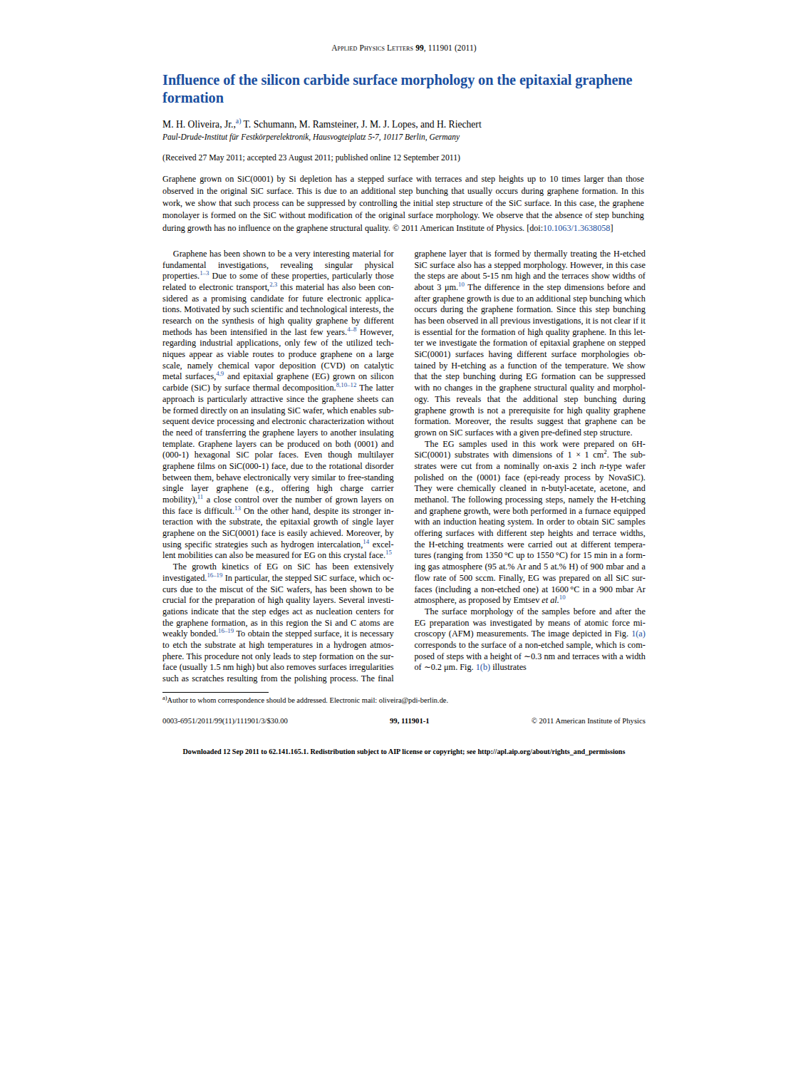Applied Physics Letters 99, 111901 (2011)
Influence of the silicon carbide surface morphology on the epitaxial graphene formation
M. H. Oliveira, Jr.,a) T. Schumann, M. Ramsteiner, J. M. J. Lopes, and H. Riechert
Paul-Drude-Institut für Festkörperelektronik, Hausvogteiplatz 5-7, 10117 Berlin, Germany
(Received 27 May 2011; accepted 23 August 2011; published online 12 September 2011)
Graphene grown on SiC(0001) by Si depletion has a stepped surface with terraces and step heights up to 10 times larger than those observed in the original SiC surface. This is due to an additional step bunching that usually occurs during graphene formation. In this work, we show that such process can be suppressed by controlling the initial step structure of the SiC surface. In this case, the graphene monolayer is formed on the SiC without modification of the original surface morphology. We observe that the absence of step bunching during growth has no influence on the graphene structural quality. © 2011 American Institute of Physics. [doi:10.1063/1.3638058]
Graphene has been shown to be a very interesting material for fundamental investigations, revealing singular physical properties.1–3 Due to some of these properties, particularly those related to electronic transport,2,3 this material has also been considered as a promising candidate for future electronic applications. Motivated by such scientific and technological interests, the research on the synthesis of high quality graphene by different methods has been intensified in the last few years.4–8 However, regarding industrial applications, only few of the utilized techniques appear as viable routes to produce graphene on a large scale, namely chemical vapor deposition (CVD) on catalytic metal surfaces,4,9 and epitaxial graphene (EG) grown on silicon carbide (SiC) by surface thermal decomposition.8,10–12 The latter approach is particularly attractive since the graphene sheets can be formed directly on an insulating SiC wafer, which enables subsequent device processing and electronic characterization without the need of transferring the graphene layers to another insulating template. Graphene layers can be produced on both (0001) and (000-1) hexagonal SiC polar faces. Even though multilayer graphene films on SiC(000-1) face, due to the rotational disorder between them, behave electronically very similar to free-standing single layer graphene (e.g., offering high charge carrier mobility),11 a close control over the number of grown layers on this face is difficult.13 On the other hand, despite its stronger interaction with the substrate, the epitaxial growth of single layer graphene on the SiC(0001) face is easily achieved. Moreover, by using specific strategies such as hydrogen intercalation,14 excellent mobilities can also be measured for EG on this crystal face.15
The growth kinetics of EG on SiC has been extensively investigated.16–19 In particular, the stepped SiC surface, which occurs due to the miscut of the SiC wafers, has been shown to be crucial for the preparation of high quality layers. Several investigations indicate that the step edges act as nucleation centers for the graphene formation, as in this region the Si and C atoms are weakly bonded.16–19 To obtain the stepped surface, it is necessary to etch the substrate at high temperatures in a hydrogen atmosphere. This procedure not only leads to step formation on the surface (usually 1.5 nm high) but also removes surfaces irregularities such as scratches resulting from the polishing process. The final graphene layer that is formed by thermally treating the H-etched SiC surface also has a stepped morphology. However, in this case the steps are about 5-15 nm high and the terraces show widths of about 3 μm.10 The difference in the step dimensions before and after graphene growth is due to an additional step bunching which occurs during the graphene formation. Since this step bunching has been observed in all previous investigations, it is not clear if it is essential for the formation of high quality graphene. In this letter we investigate the formation of epitaxial graphene on stepped SiC(0001) surfaces having different surface morphologies obtained by H-etching as a function of the temperature. We show that the step bunching during EG formation can be suppressed with no changes in the graphene structural quality and morphology. This reveals that the additional step bunching during graphene growth is not a prerequisite for high quality graphene formation. Moreover, the results suggest that graphene can be grown on SiC surfaces with a given pre-defined step structure.
The EG samples used in this work were prepared on 6H-SiC(0001) substrates with dimensions of 1 × 1 cm2. The substrates were cut from a nominally on-axis 2 inch n-type wafer polished on the (0001) face (epi-ready process by NovaSiC). They were chemically cleaned in n-butyl-acetate, acetone, and methanol. The following processing steps, namely the H-etching and graphene growth, were both performed in a furnace equipped with an induction heating system. In order to obtain SiC samples offering surfaces with different step heights and terrace widths, the H-etching treatments were carried out at different temperatures (ranging from 1350 °C up to 1550 °C) for 15 min in a forming gas atmosphere (95 at.% Ar and 5 at.% H) of 900 mbar and a flow rate of 500 sccm. Finally, EG was prepared on all SiC surfaces (including a non-etched one) at 1600 °C in a 900 mbar Ar atmosphere, as proposed by Emtsev et al.10
The surface morphology of the samples before and after the EG preparation was investigated by means of atomic force microscopy (AFM) measurements. The image depicted in Fig. 1(a) corresponds to the surface of a non-etched sample, which is composed of steps with a height of ∼0.3 nm and terraces with a width of ∼0.2 μm. Fig. 1(b) illustrates
a)Author to whom correspondence should be addressed. Electronic mail: oliveira@pdi-berlin.de.
0003-6951/2011/99(11)/111901/3/$30.00 99, 111901-1 © 2011 American Institute of Physics
Downloaded 12 Sep 2011 to 62.141.165.1. Redistribution subject to AIP license or copyright; see http://apl.aip.org/about/rights_and_permissions